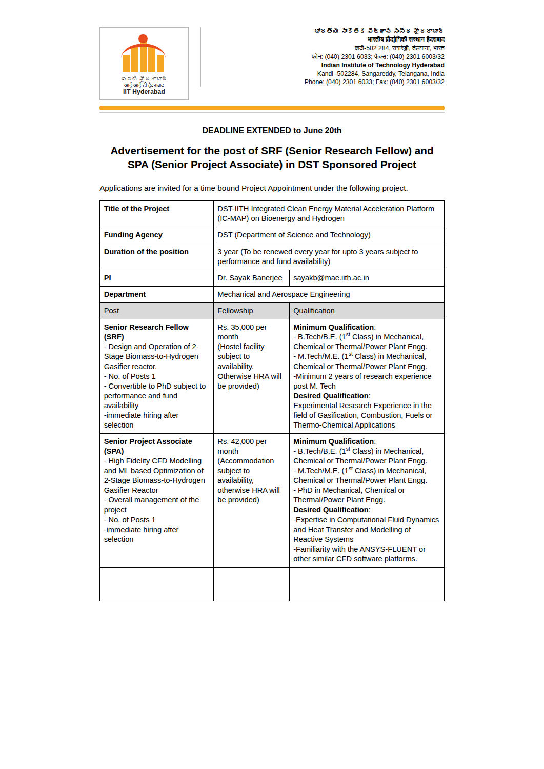ఐఐటి హైదరాబాద్
आई आई टी हैदराबाद
IIT Hyderabad
భారతీయ సాంకేతిక విజ్ఞాన సంస్థ హైదరాబాద్
भारतीय प्रौद्योगिकी संस्थान हैदराबाद
कंदी-502 284, संगारेड्डी, तेलंगाना, भारत
फोन: (040) 2301 6033; फैक्स: (040) 2301 6003/32
Indian Institute of Technology Hyderabad
Kandi -502284, Sangareddy, Telangana, India
Phone: (040) 2301 6033; Fax: (040) 2301 6003/32
DEADLINE EXTENDED to June 20th
Advertisement for the post of SRF (Senior Research Fellow) and SPA (Senior Project Associate) in DST Sponsored Project
Applications are invited for a time bound Project Appointment under the following project.
| Title of the Project | DST-IITH Integrated Clean Energy Material Acceleration Platform (IC-MAP) on Bioenergy and Hydrogen |
| Funding Agency | DST (Department of Science and Technology) |
| Duration of the position | 3 year (To be renewed every year for upto 3 years subject to performance and fund availability) |
| PI | Dr. Sayak Banerjee | sayakb@mae.iith.ac.in |
| Department | Mechanical and Aerospace Engineering |
| Post | Fellowship | Qualification |
| Senior Research Fellow (SRF) - Design and Operation of 2-Stage Biomass-to-Hydrogen Gasifier reactor. - No. of Posts 1 - Convertible to PhD subject to performance and fund availability -immediate hiring after selection | Rs. 35,000 per month (Hostel facility subject to availability. Otherwise HRA will be provided) | Minimum Qualification : - B.Tech/B.E. (1 st Class) in Mechanical, Chemical or Thermal/Power Plant Engg. - M.Tech/M.E. (1 st Class) in Mechanical, Chemical or Thermal/Power Plant Engg. -Minimum 2 years of research experience post M. Tech Desired Qualification : Experimental Research Experience in the field of Gasification, Combustion, Fuels or Thermo-Chemical Applications |
| Senior Project Associate (SPA) - High Fidelity CFD Modelling and ML based Optimization of 2-Stage Biomass-to-Hydrogen Gasifier Reactor - Overall management of the project - No. of Posts 1 -immediate hiring after selection | Rs. 42,000 per month (Accommodation subject to availability, otherwise HRA will be provided) | Minimum Qualification : - B.Tech/B.E. (1 st Class) in Mechanical, Chemical or Thermal/Power Plant Engg. - M.Tech/M.E. (1 st Class) in Mechanical, Chemical or Thermal/Power Plant Engg. - PhD in Mechanical, Chemical or Thermal/Power Plant Engg. Desired Qualification : -Expertise in Computational Fluid Dynamics and Heat Transfer and Modelling of Reactive Systems -Familiarity with the ANSYS-FLUENT or other similar CFD software platforms. |